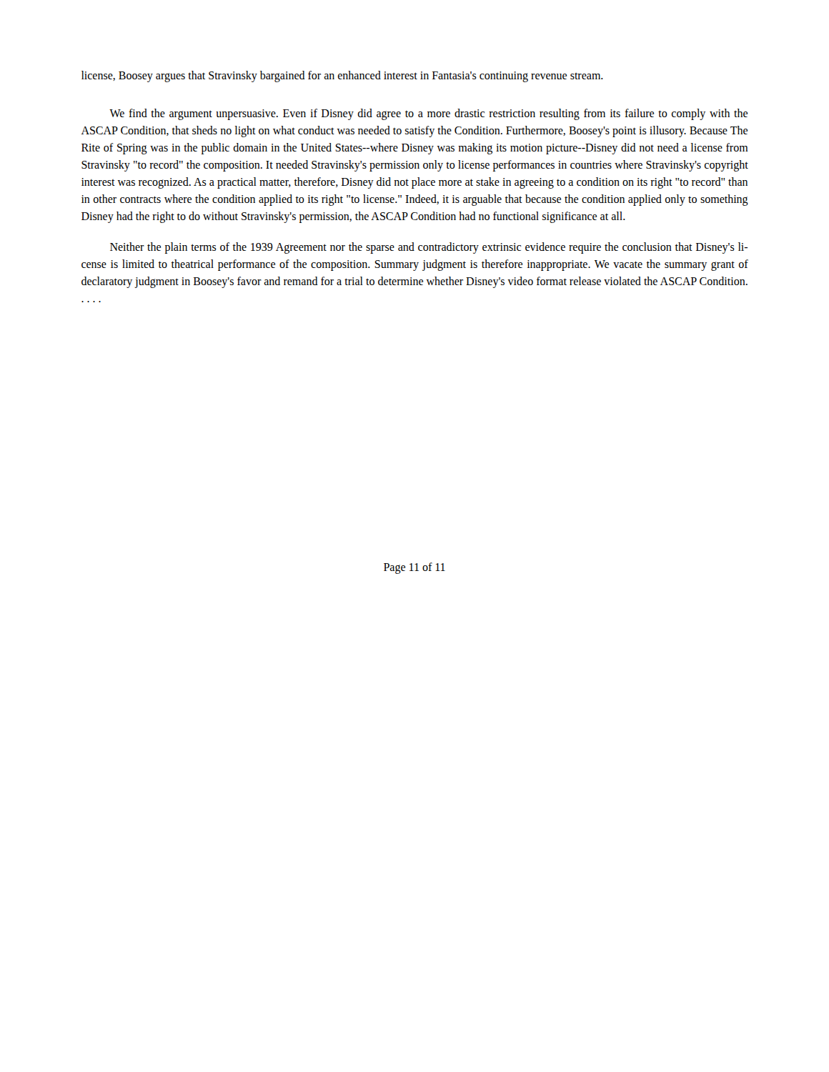license, Boosey argues that Stravinsky bargained for an enhanced interest in Fantasia's continuing revenue stream.
We find the argument unpersuasive. Even if Disney did agree to a more drastic restriction resulting from its failure to comply with the ASCAP Condition, that sheds no light on what conduct was needed to satisfy the Condition. Furthermore, Boosey's point is illusory. Because The Rite of Spring was in the public domain in the United States--where Disney was making its motion picture--Disney did not need a license from Stravinsky "to record" the composition. It needed Stravinsky's permission only to license performances in countries where Stravinsky's copyright interest was recognized. As a practical matter, therefore, Disney did not place more at stake in agreeing to a condition on its right "to record" than in other contracts where the condition applied to its right "to license." Indeed, it is arguable that because the condition applied only to something Disney had the right to do without Stravinsky's permission, the ASCAP Condition had no functional significance at all.
Neither the plain terms of the 1939 Agreement nor the sparse and contradictory extrinsic evidence require the conclusion that Disney's license is limited to theatrical performance of the composition. Summary judgment is therefore inappropriate. We vacate the summary grant of declaratory judgment in Boosey's favor and remand for a trial to determine whether Disney's video format release violated the ASCAP Condition. . . . .
Page 11 of 11